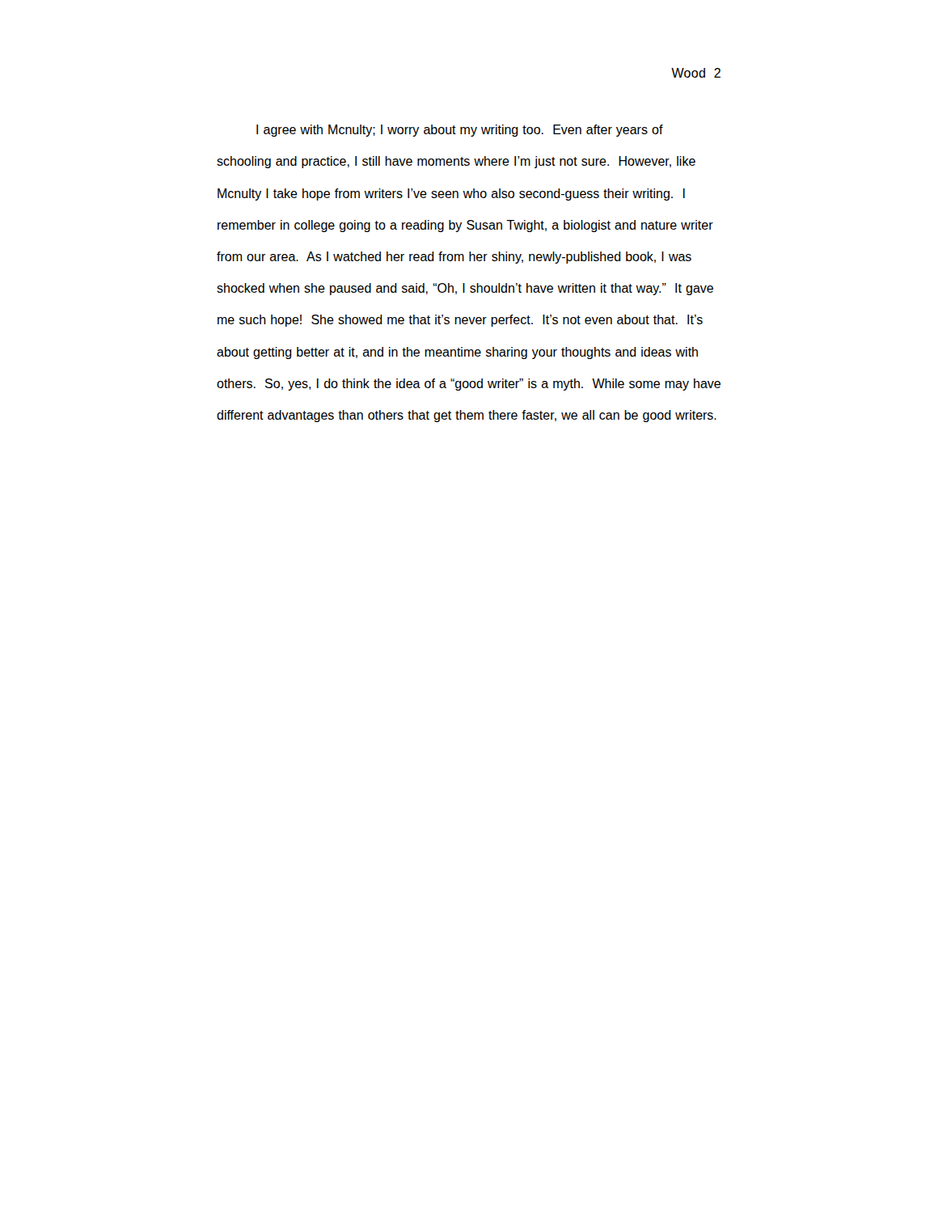Wood 2
I agree with Mcnulty; I worry about my writing too. Even after years of schooling and practice, I still have moments where I’m just not sure. However, like Mcnulty I take hope from writers I’ve seen who also second-guess their writing. I remember in college going to a reading by Susan Twight, a biologist and nature writer from our area. As I watched her read from her shiny, newly-published book, I was shocked when she paused and said, “Oh, I shouldn’t have written it that way.” It gave me such hope! She showed me that it’s never perfect. It’s not even about that. It’s about getting better at it, and in the meantime sharing your thoughts and ideas with others. So, yes, I do think the idea of a “good writer” is a myth. While some may have different advantages than others that get them there faster, we all can be good writers.